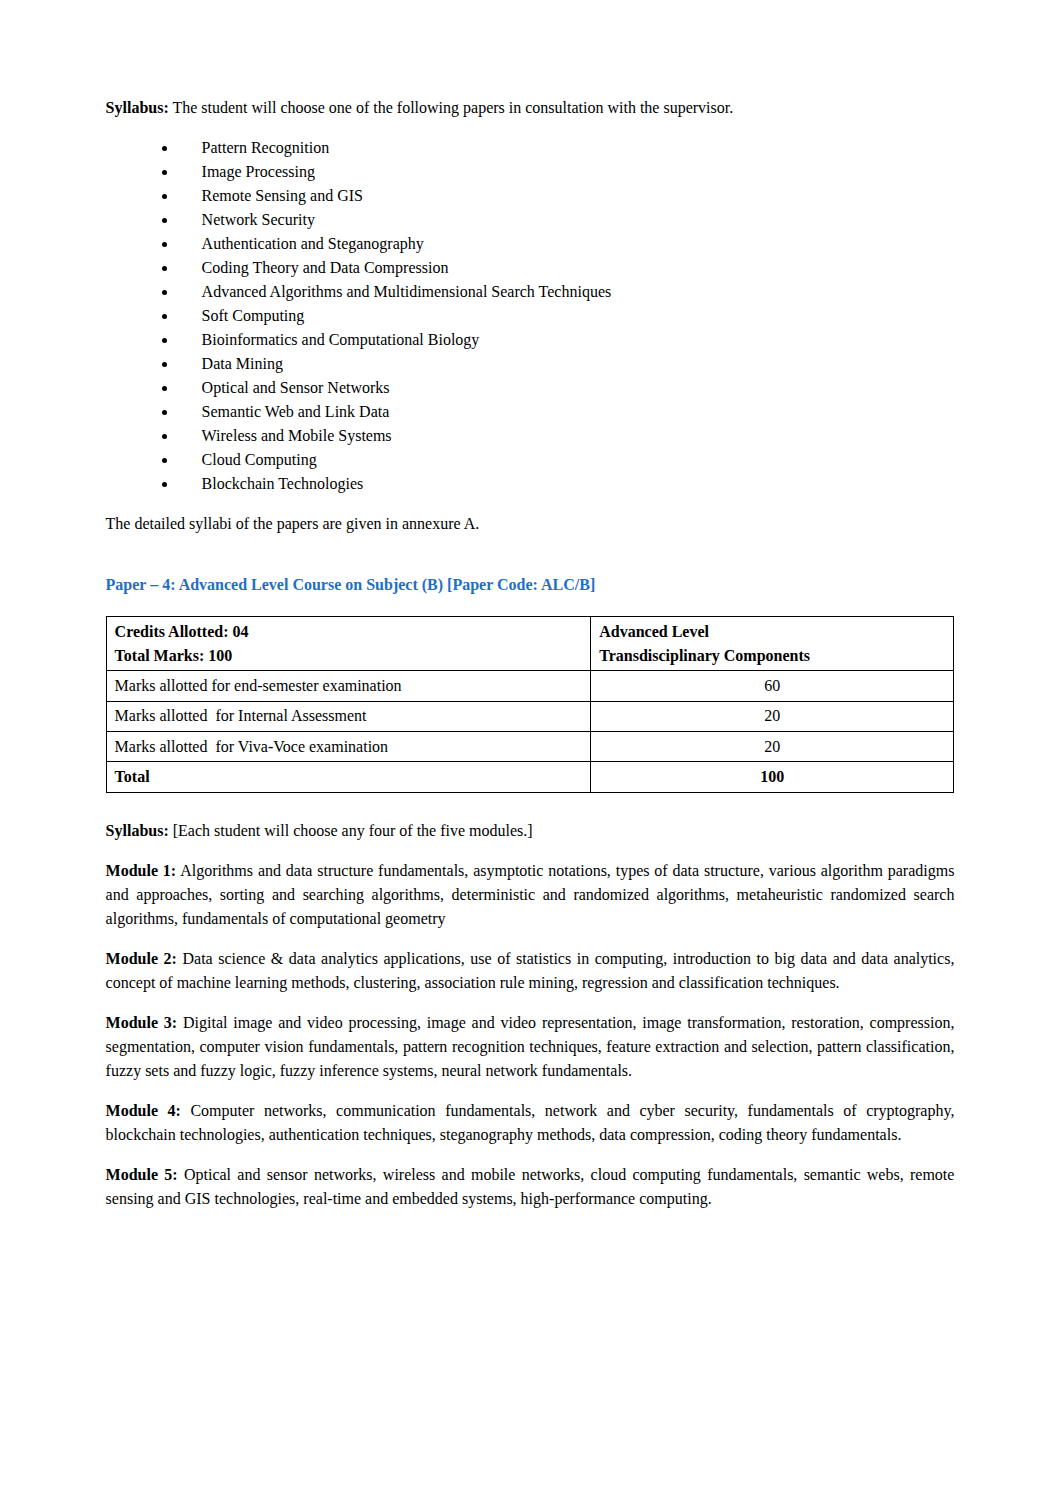Syllabus: The student will choose one of the following papers in consultation with the supervisor.
Pattern Recognition
Image Processing
Remote Sensing and GIS
Network Security
Authentication and Steganography
Coding Theory and Data Compression
Advanced Algorithms and Multidimensional Search Techniques
Soft Computing
Bioinformatics and Computational Biology
Data Mining
Optical and Sensor Networks
Semantic Web and Link Data
Wireless and Mobile Systems
Cloud Computing
Blockchain Technologies
The detailed syllabi of the papers are given in annexure A.
Paper – 4: Advanced Level Course on Subject (B) [Paper Code: ALC/B]
| Credits Allotted: 04 Total Marks: 100 | Advanced Level Transdisciplinary Components |
| Marks allotted for end-semester examination | 60 |
| Marks allotted for Internal Assessment | 20 |
| Marks allotted for Viva-Voce examination | 20 |
| Total | 100 |
Syllabus: [Each student will choose any four of the five modules.]
Module 1: Algorithms and data structure fundamentals, asymptotic notations, types of data structure, various algorithm paradigms and approaches, sorting and searching algorithms, deterministic and randomized algorithms, metaheuristic randomized search algorithms, fundamentals of computational geometry
Module 2: Data science & data analytics applications, use of statistics in computing, introduction to big data and data analytics, concept of machine learning methods, clustering, association rule mining, regression and classification techniques.
Module 3: Digital image and video processing, image and video representation, image transformation, restoration, compression, segmentation, computer vision fundamentals, pattern recognition techniques, feature extraction and selection, pattern classification, fuzzy sets and fuzzy logic, fuzzy inference systems, neural network fundamentals.
Module 4: Computer networks, communication fundamentals, network and cyber security, fundamentals of cryptography, blockchain technologies, authentication techniques, steganography methods, data compression, coding theory fundamentals.
Module 5: Optical and sensor networks, wireless and mobile networks, cloud computing fundamentals, semantic webs, remote sensing and GIS technologies, real-time and embedded systems, high-performance computing.